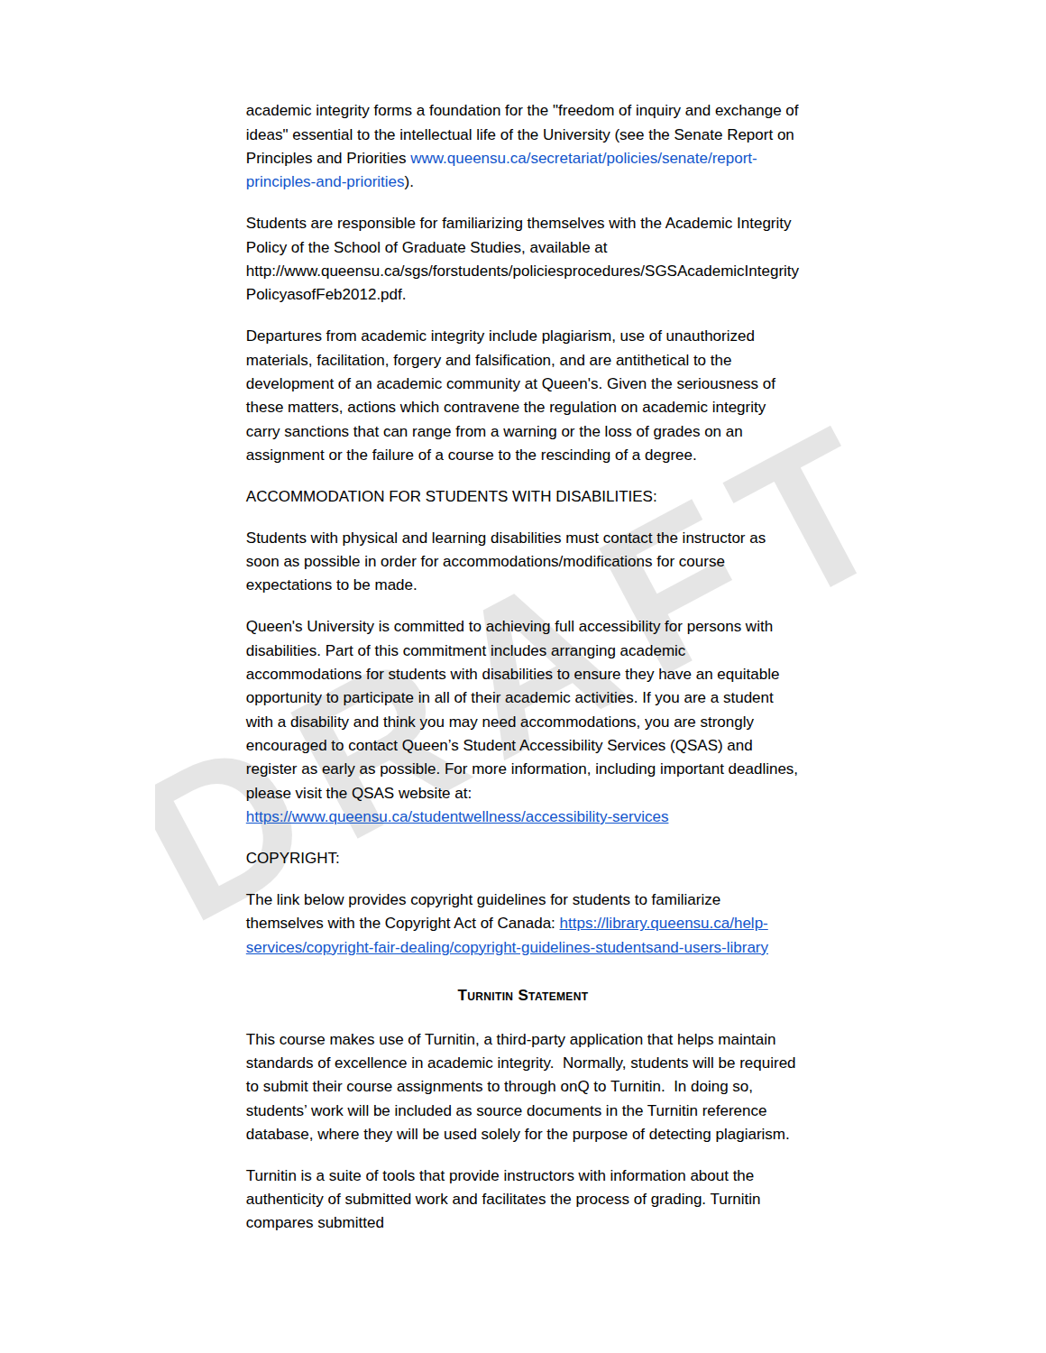DRAFT
academic integrity forms a foundation for the "freedom of inquiry and exchange of ideas" essential to the intellectual life of the University (see the Senate Report on Principles and Priorities www.queensu.ca/secretariat/policies/senate/report- principles-and-priorities).
Students are responsible for familiarizing themselves with the Academic Integrity Policy of the School of Graduate Studies, available at http://www.queensu.ca/sgs/forstudents/policiesprocedures/SGSAcademicIntegrityPolicyasofFeb2012.pdf.
Departures from academic integrity include plagiarism, use of unauthorized materials, facilitation, forgery and falsification, and are antithetical to the development of an academic community at Queen's. Given the seriousness of these matters, actions which contravene the regulation on academic integrity carry sanctions that can range from a warning or the loss of grades on an assignment or the failure of a course to the rescinding of a degree.
Accommodation for students with disabilities:
Students with physical and learning disabilities must contact the instructor as soon as possible in order for accommodations/modifications for course expectations to be made.
Queen's University is committed to achieving full accessibility for persons with disabilities. Part of this commitment includes arranging academic accommodations for students with disabilities to ensure they have an equitable opportunity to participate in all of their academic activities. If you are a student with a disability and think you may need accommodations, you are strongly encouraged to contact Queen’s Student Accessibility Services (QSAS) and register as early as possible. For more information, including important deadlines, please visit the QSAS website at: https://www.queensu.ca/studentwellness/accessibility-services
Copyright:
The link below provides copyright guidelines for students to familiarize themselves with the Copyright Act of Canada: https://library.queensu.ca/help-services/copyright-fair-dealing/copyright-guidelines-studentsand-users-library
Turnitin Statement
This course makes use of Turnitin, a third-party application that helps maintain standards of excellence in academic integrity. Normally, students will be required to submit their course assignments to through onQ to Turnitin. In doing so, students’ work will be included as source documents in the Turnitin reference database, where they will be used solely for the purpose of detecting plagiarism.
Turnitin is a suite of tools that provide instructors with information about the authenticity of submitted work and facilitates the process of grading. Turnitin compares submitted